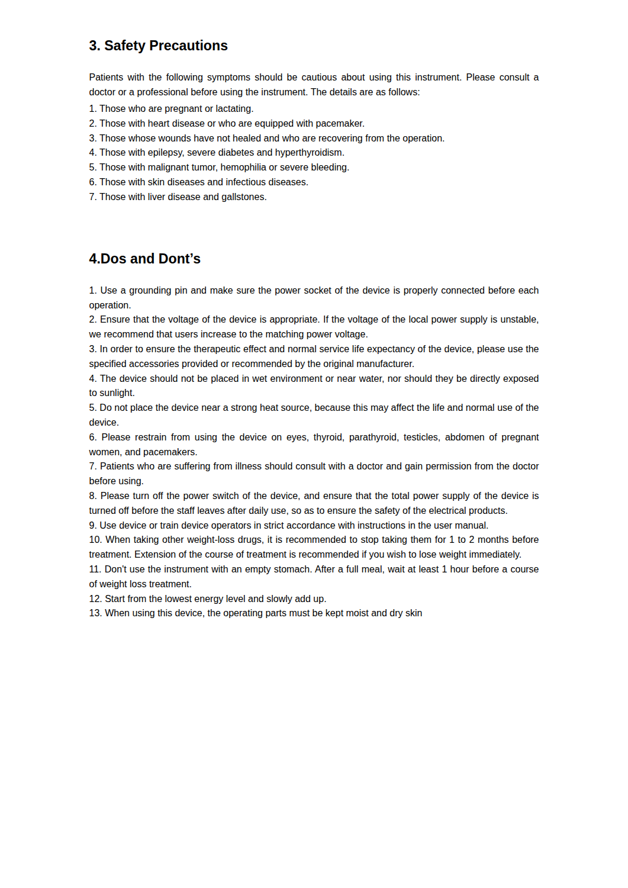3. Safety Precautions
Patients with the following symptoms should be cautious about using this instrument. Please consult a doctor or a professional before using the instrument. The details are as follows:
1. Those who are pregnant or lactating.
2. Those with heart disease or who are equipped with pacemaker.
3. Those whose wounds have not healed and who are recovering from the operation.
4. Those with epilepsy, severe diabetes and hyperthyroidism.
5. Those with malignant tumor, hemophilia or severe bleeding.
6. Those with skin diseases and infectious diseases.
7. Those with liver disease and gallstones.
4.Dos and Dont’s
1. Use a grounding pin and make sure the power socket of the device is properly connected before each operation.
2. Ensure that the voltage of the device is appropriate. If the voltage of the local power supply is unstable, we recommend that users increase to the matching power voltage.
3. In order to ensure the therapeutic effect and normal service life expectancy of the device, please use the specified accessories provided or recommended by the original manufacturer.
4. The device should not be placed in wet environment or near water, nor should they be directly exposed to sunlight.
5. Do not place the device near a strong heat source, because this may affect the life and normal use of the device.
6. Please restrain from using the device on eyes, thyroid, parathyroid, testicles, abdomen of pregnant women, and pacemakers.
7. Patients who are suffering from illness should consult with a doctor and gain permission from the doctor before using.
8. Please turn off the power switch of the device, and ensure that the total power supply of the device is turned off before the staff leaves after daily use, so as to ensure the safety of the electrical products.
9. Use device or train device operators in strict accordance with instructions in the user manual.
10. When taking other weight-loss drugs, it is recommended to stop taking them for 1 to 2 months before treatment. Extension of the course of treatment is recommended if you wish to lose weight immediately.
11. Don't use the instrument with an empty stomach. After a full meal, wait at least 1 hour before a course of weight loss treatment.
12. Start from the lowest energy level and slowly add up.
13. When using this device, the operating parts must be kept moist and dry skin